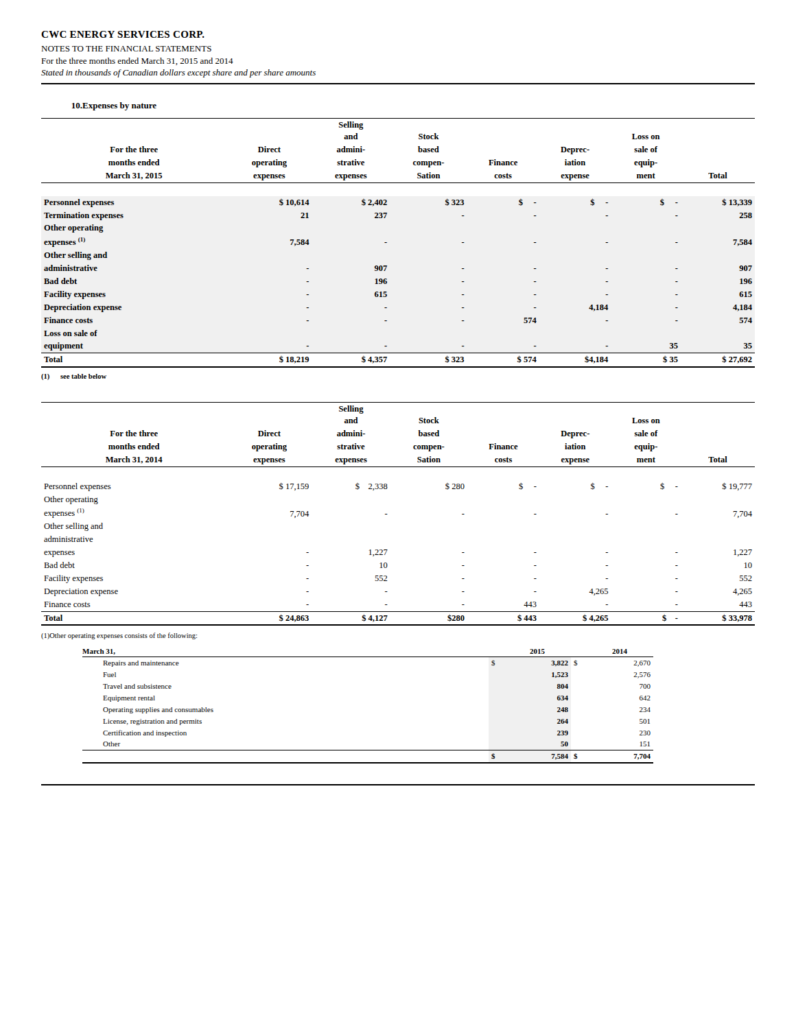CWC ENERGY SERVICES CORP.
NOTES TO THE FINANCIAL STATEMENTS
For the three months ended March 31, 2015 and 2014
Stated in thousands of Canadian dollars except share and per share amounts
10. Expenses by nature
| | | Selling and | Stock | | | Loss on | |
| --- | --- | --- | --- | --- | --- | --- | --- |
| For the three | Direct | admini- | based | | Deprec- | sale of | |
| months ended | operating | strative | compen- | Finance | iation | equip- | |
| March 31, 2015 | expenses | expenses | Sation | costs | expense | ment | Total |
| Personnel expenses | $ 10,614 | $ 2,402 | $ 323 | $ - | $ - | $ - | $ 13,339 |
| Termination expenses | 21 | 237 | - | - | - | - | 258 |
| Other operating | | | | | | | |
| expenses (1) | 7,584 | - | - | - | - | - | 7,584 |
| Other selling and | | | | | | | |
| administrative | - | 907 | - | - | - | - | 907 |
| Bad debt | - | 196 | - | - | - | - | 196 |
| Facility expenses | - | 615 | - | - | - | - | 615 |
| Depreciation expense | - | - | - | - | 4,184 | - | 4,184 |
| Finance costs | - | - | - | 574 | - | - | 574 |
| Loss on sale of | | | | | | | |
| equipment | - | - | - | - | - | 35 | 35 |
| Total | $ 18,219 | $ 4,357 | $ 323 | $ 574 | $4,184 | $ 35 | $ 27,692 |
(1) see table below
| | | Selling and | Stock | | | Loss on | |
| --- | --- | --- | --- | --- | --- | --- | --- |
| For the three | Direct | admini- | based | | Deprec- | sale of | |
| months ended | operating | strative | compen- | Finance | iation | equip- | |
| March 31, 2014 | expenses | expenses | Sation | costs | expense | ment | Total |
| Personnel expenses | $ 17,159 | $ 2,338 | $ 280 | $ - | $ - | $ - | $ 19,777 |
| Other operating | | | | | | | |
| expenses (1) | 7,704 | - | - | - | - | - | 7,704 |
| Other selling and | | | | | | | |
| administrative | | | | | | | |
| expenses | - | 1,227 | - | - | - | - | 1,227 |
| Bad debt | - | 10 | - | - | - | - | 10 |
| Facility expenses | - | 552 | - | - | - | - | 552 |
| Depreciation expense | - | - | - | - | 4,265 | - | 4,265 |
| Finance costs | - | - | - | 443 | - | - | 443 |
| Total | $ 24,863 | $ 4,127 | $280 | $ 443 | $ 4,265 | $ - | $ 33,978 |
(1) Other operating expenses consists of the following:
| March 31, | | 2015 | | 2014 |
| --- | --- | --- | --- | --- |
| Repairs and maintenance | $ | 3,822 | $ | 2,670 |
| Fuel | | 1,523 | | 2,576 |
| Travel and subsistence | | 804 | | 700 |
| Equipment rental | | 634 | | 642 |
| Operating supplies and consumables | | 248 | | 234 |
| License, registration and permits | | 264 | | 501 |
| Certification and inspection | | 239 | | 230 |
| Other | | 50 | | 151 |
| | $ | 7,584 | $ | 7,704 |